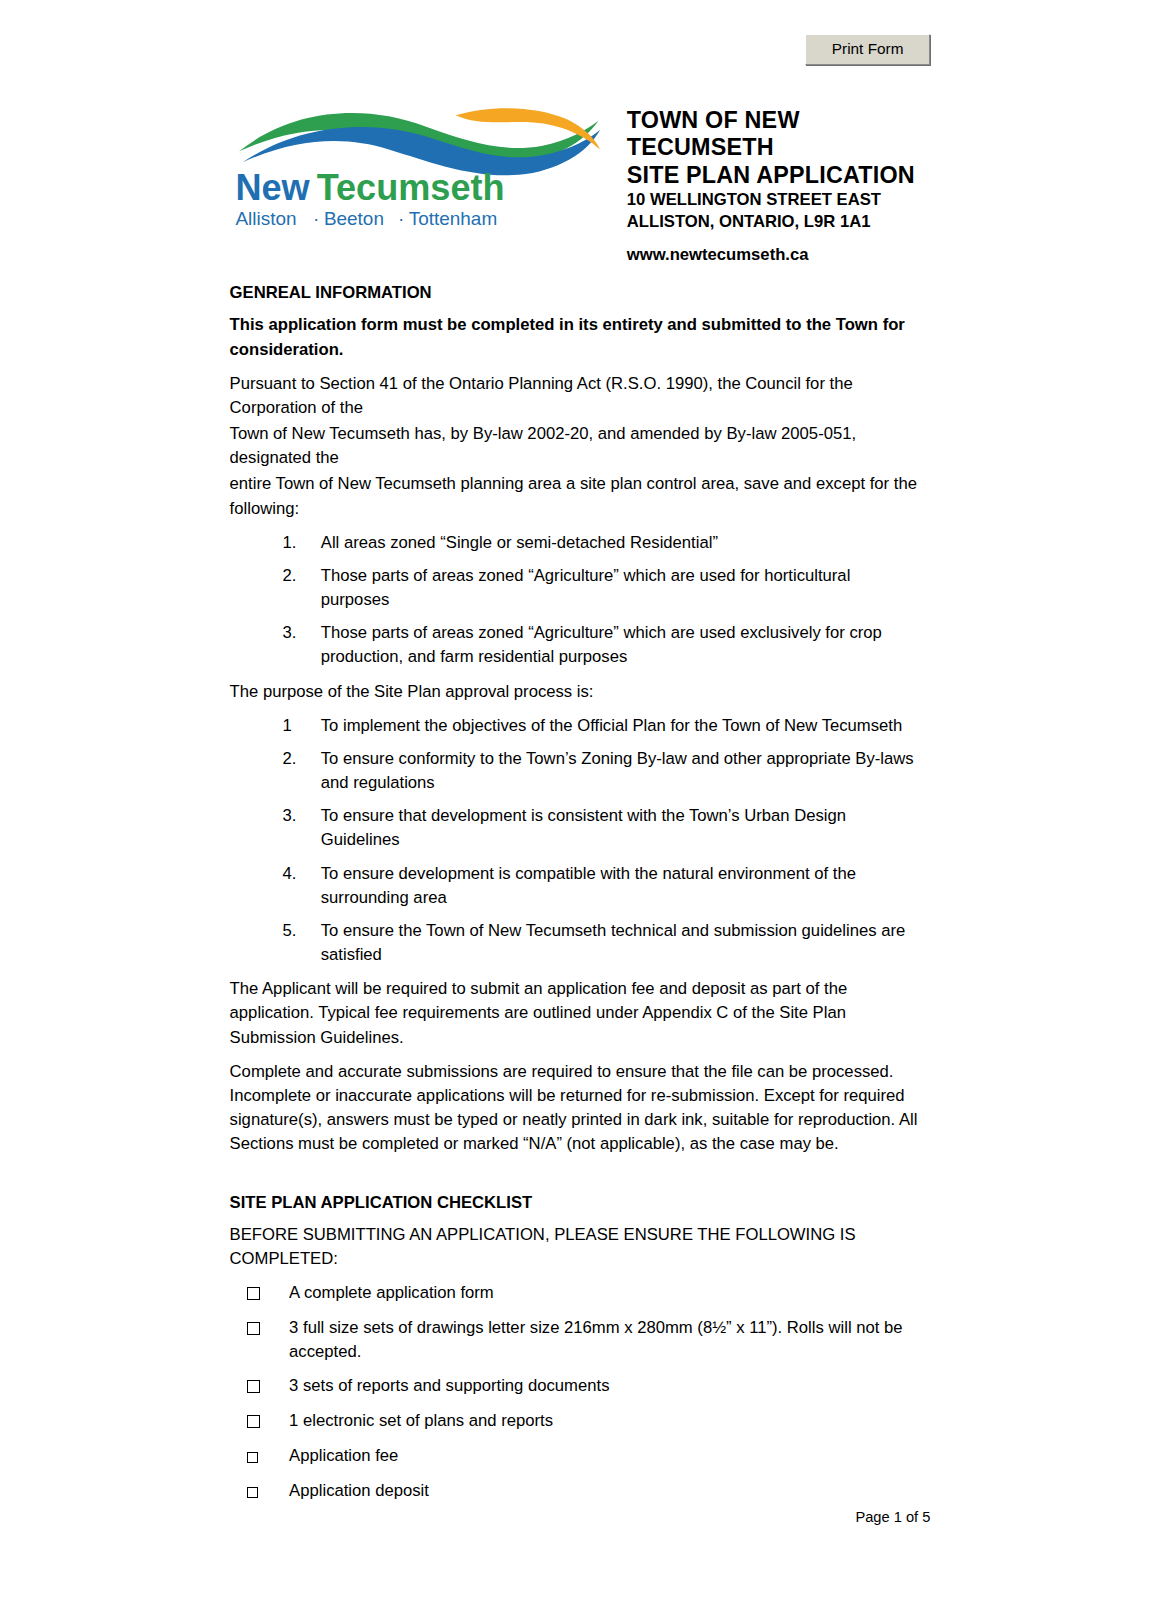Print Form
New Tecumseth Alliston · Beeton · Tottenham
TOWN OF NEW TECUMSETH
SITE PLAN APPLICATION
10 WELLINGTON STREET EAST
ALLISTON, ONTARIO, L9R 1A1
www.newtecumseth.ca
GENREAL INFORMATION
This application form must be completed in its entirety and submitted to the Town for consideration.
Pursuant to Section 41 of the Ontario Planning Act (R.S.O. 1990), the Council for the Corporation of the
Town of New Tecumseth has, by By-law 2002-20, and amended by By-law 2005-051, designated the
entire Town of New Tecumseth planning area a site plan control area, save and except for the following:
1.
All areas zoned “Single or semi-detached Residential”
2.
Those parts of areas zoned “Agriculture” which are used for horticultural purposes
3.
Those parts of areas zoned “Agriculture” which are used exclusively for crop production, and farm residential purposes
The purpose of the Site Plan approval process is:
1
To implement the objectives of the Official Plan for the Town of New Tecumseth
2.
To ensure conformity to the Town’s Zoning By-law and other appropriate By-laws and regulations
3.
To ensure that development is consistent with the Town’s Urban Design Guidelines
4.
To ensure development is compatible with the natural environment of the surrounding area
5.
To ensure the Town of New Tecumseth technical and submission guidelines are satisfied
The Applicant will be required to submit an application fee and deposit as part of the application. Typical fee requirements are outlined under Appendix C of the Site Plan Submission Guidelines.
Complete and accurate submissions are required to ensure that the file can be processed. Incomplete or inaccurate applications will be returned for re-submission. Except for required signature(s), answers must be typed or neatly printed in dark ink, suitable for reproduction. All Sections must be completed or marked “N/A” (not applicable), as the case may be.
SITE PLAN APPLICATION CHECKLIST
BEFORE SUBMITTING AN APPLICATION, PLEASE ENSURE THE FOLLOWING IS COMPLETED:
A complete application form
3 full size sets of drawings letter size 216mm x 280mm (8½” x 11”). Rolls will not be accepted.
3 sets of reports and supporting documents
1 electronic set of plans and reports
Application fee
Application deposit
Page 1 of 5